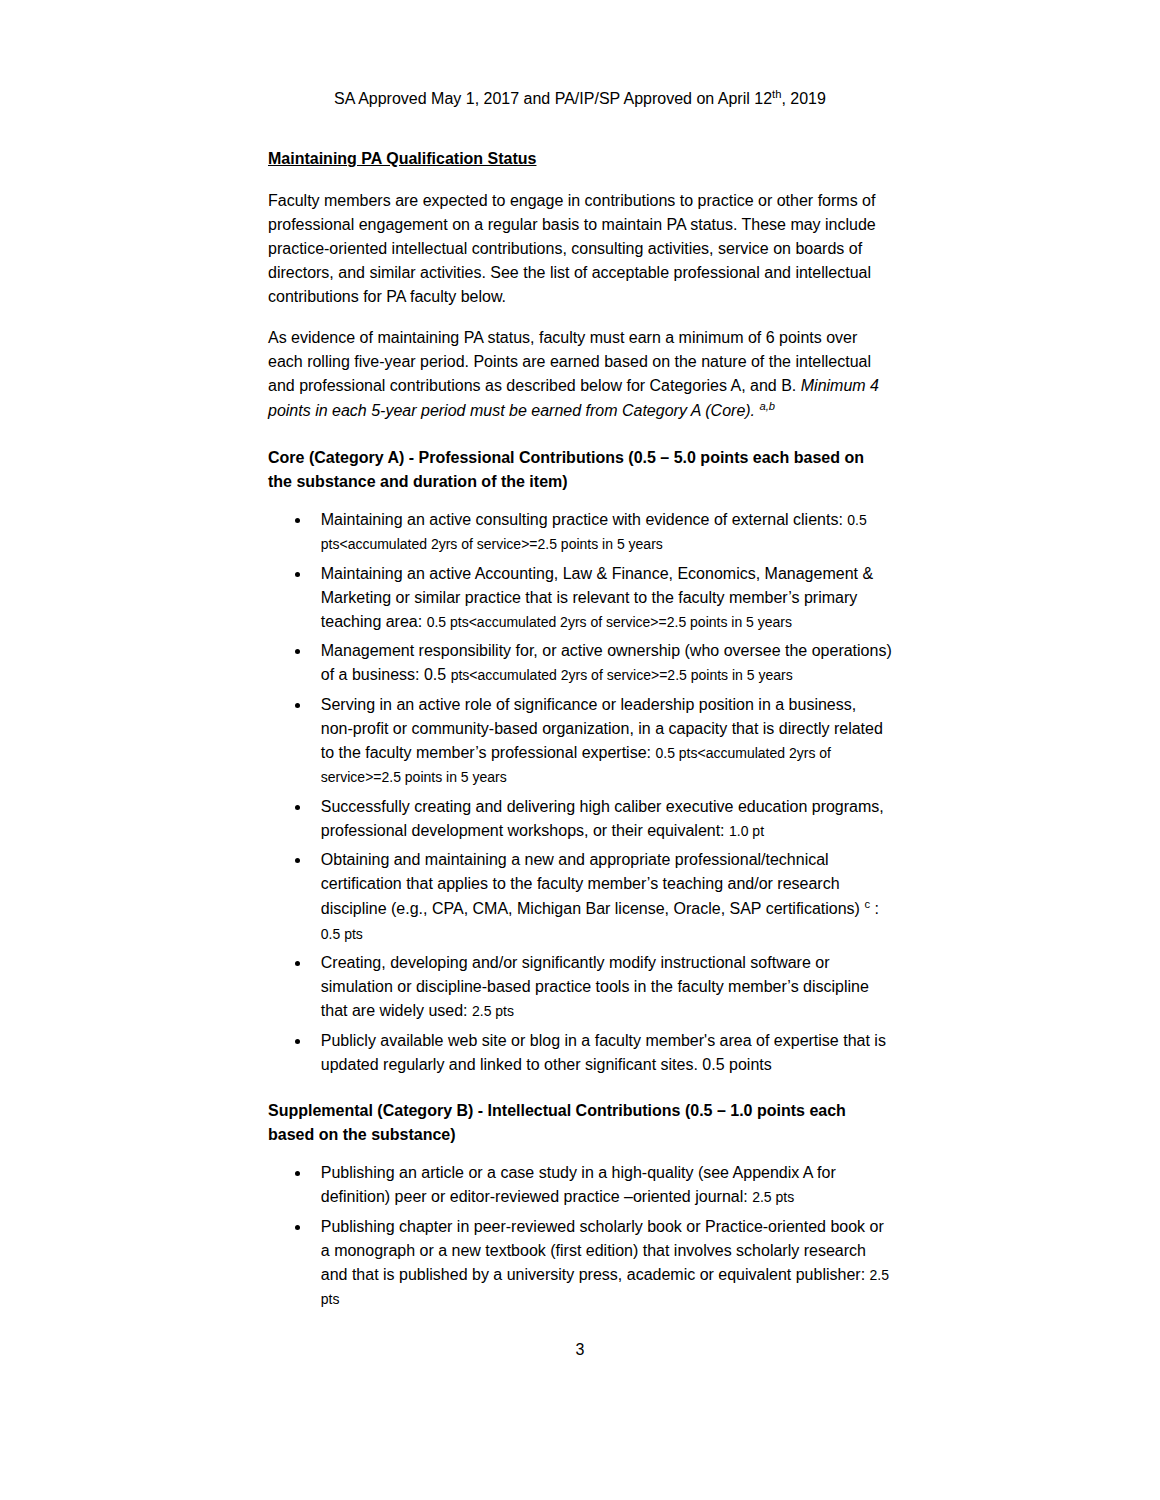SA Approved May 1, 2017 and PA/IP/SP Approved on April 12th, 2019
Maintaining PA Qualification Status
Faculty members are expected to engage in contributions to practice or other forms of professional engagement on a regular basis to maintain PA status. These may include practice-oriented intellectual contributions, consulting activities, service on boards of directors, and similar activities. See the list of acceptable professional and intellectual contributions for PA faculty below.
As evidence of maintaining PA status, faculty must earn a minimum of 6 points over each rolling five-year period. Points are earned based on the nature of the intellectual and professional contributions as described below for Categories A, and B. Minimum 4 points in each 5-year period must be earned from Category A (Core). a,b
Core (Category A) - Professional Contributions (0.5 – 5.0 points each based on the substance and duration of the item)
Maintaining an active consulting practice with evidence of external clients: 0.5 pts<accumulated 2yrs of service>=2.5 points in 5 years
Maintaining an active Accounting, Law & Finance, Economics, Management & Marketing or similar practice that is relevant to the faculty member’s primary teaching area: 0.5 pts<accumulated 2yrs of service>=2.5 points in 5 years
Management responsibility for, or active ownership (who oversee the operations) of a business: 0.5 pts<accumulated 2yrs of service>=2.5 points in 5 years
Serving in an active role of significance or leadership position in a business, non-profit or community-based organization, in a capacity that is directly related to the faculty member’s professional expertise: 0.5 pts<accumulated 2yrs of service>=2.5 points in 5 years
Successfully creating and delivering high caliber executive education programs, professional development workshops, or their equivalent: 1.0 pt
Obtaining and maintaining a new and appropriate professional/technical certification that applies to the faculty member’s teaching and/or research discipline (e.g., CPA, CMA, Michigan Bar license, Oracle, SAP certifications) c : 0.5 pts
Creating, developing and/or significantly modify instructional software or simulation or discipline-based practice tools in the faculty member’s discipline that are widely used: 2.5 pts
Publicly available web site or blog in a faculty member's area of expertise that is updated regularly and linked to other significant sites. 0.5 points
Supplemental (Category B) - Intellectual Contributions (0.5 – 1.0 points each based on the substance)
Publishing an article or a case study in a high-quality (see Appendix A for definition) peer or editor-reviewed practice –oriented journal: 2.5 pts
Publishing chapter in peer-reviewed scholarly book or Practice-oriented book or a monograph or a new textbook (first edition) that involves scholarly research and that is published by a university press, academic or equivalent publisher: 2.5 pts
3